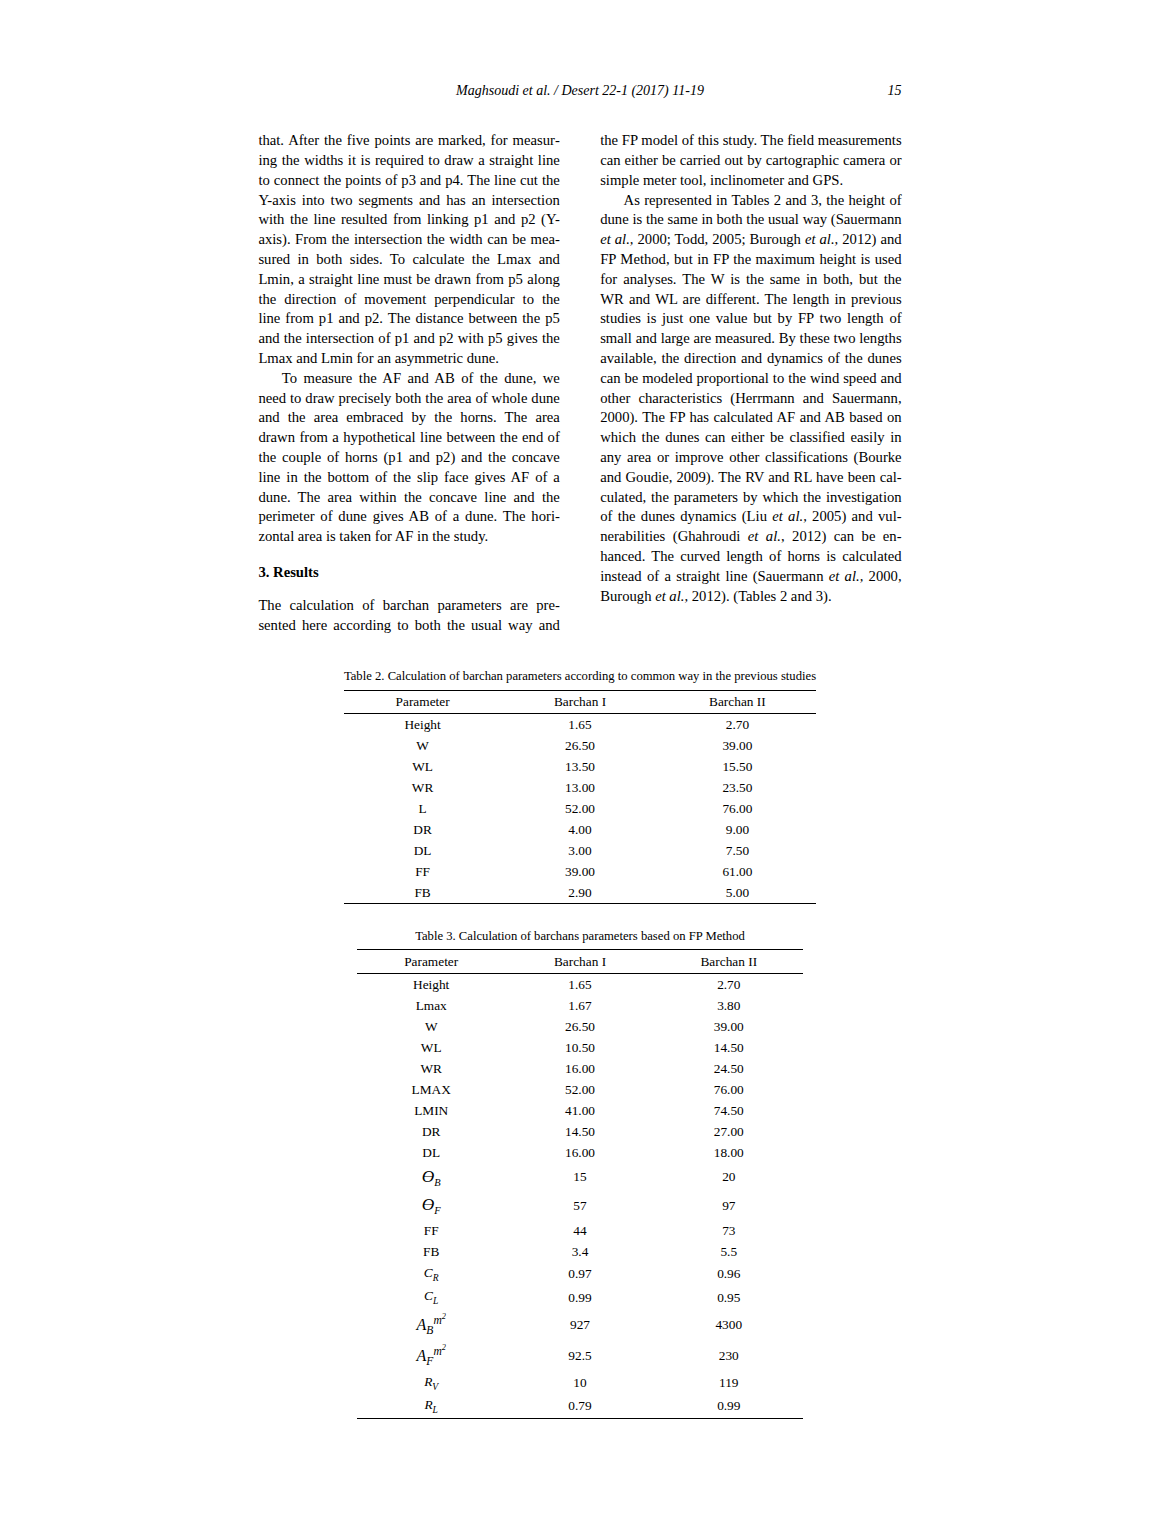Maghsoudi et al. / Desert 22-1 (2017) 11-19 15
that. After the five points are marked, for measuring the widths it is required to draw a straight line to connect the points of p3 and p4. The line cut the Y-axis into two segments and has an intersection with the line resulted from linking p1 and p2 (Y-axis). From the intersection the width can be measured in both sides. To calculate the Lmax and Lmin, a straight line must be drawn from p5 along the direction of movement perpendicular to the line from p1 and p2. The distance between the p5 and the intersection of p1 and p2 with p5 gives the Lmax and Lmin for an asymmetric dune.
To measure the AF and AB of the dune, we need to draw precisely both the area of whole dune and the area embraced by the horns. The area drawn from a hypothetical line between the end of the couple of horns (p1 and p2) and the concave line in the bottom of the slip face gives AF of a dune. The area within the concave line and the perimeter of dune gives AB of a dune. The horizontal area is taken for AF in the study.
3. Results
The calculation of barchan parameters are presented here according to both the usual way and the FP model of this study. The field measurements can either be carried out by cartographic camera or simple meter tool, inclinometer and GPS.
As represented in Tables 2 and 3, the height of dune is the same in both the usual way (Sauermann et al., 2000; Todd, 2005; Burough et al., 2012) and FP Method, but in FP the maximum height is used for analyses. The W is the same in both, but the WR and WL are different. The length in previous studies is just one value but by FP two length of small and large are measured. By these two lengths available, the direction and dynamics of the dunes can be modeled proportional to the wind speed and other characteristics (Herrmann and Sauermann, 2000). The FP has calculated AF and AB based on which the dunes can either be classified easily in any area or improve other classifications (Bourke and Goudie, 2009). The RV and RL have been calculated, the parameters by which the investigation of the dunes dynamics (Liu et al., 2005) and vulnerabilities (Ghahroudi et al., 2012) can be enhanced. The curved length of horns is calculated instead of a straight line (Sauermann et al., 2000, Burough et al., 2012). (Tables 2 and 3).
Table 2. Calculation of barchan parameters according to common way in the previous studies
| Parameter | Barchan I | Barchan II |
| --- | --- | --- |
| Height | 1.65 | 2.70 |
| W | 26.50 | 39.00 |
| WL | 13.50 | 15.50 |
| WR | 13.00 | 23.50 |
| L | 52.00 | 76.00 |
| DR | 4.00 | 9.00 |
| DL | 3.00 | 7.50 |
| FF | 39.00 | 61.00 |
| FB | 2.90 | 5.00 |
Table 3. Calculation of barchans parameters based on FP Method
| Parameter | Barchan I | Barchan II |
| --- | --- | --- |
| Height | 1.65 | 2.70 |
| Lmax | 1.67 | 3.80 |
| W | 26.50 | 39.00 |
| WL | 10.50 | 14.50 |
| WR | 16.00 | 24.50 |
| LMAX | 52.00 | 76.00 |
| LMIN | 41.00 | 74.50 |
| DR | 14.50 | 27.00 |
| DL | 16.00 | 18.00 |
| Ө B | 15 | 20 |
| Ө F | 57 | 97 |
| FF | 44 | 73 |
| FB | 3.4 | 5.5 |
| C R | 0.97 | 0.96 |
| C L | 0.99 | 0.95 |
| A B m 2 | 927 | 4300 |
| A F m 2 | 92.5 | 230 |
| R V | 10 | 119 |
| R L | 0.79 | 0.99 |